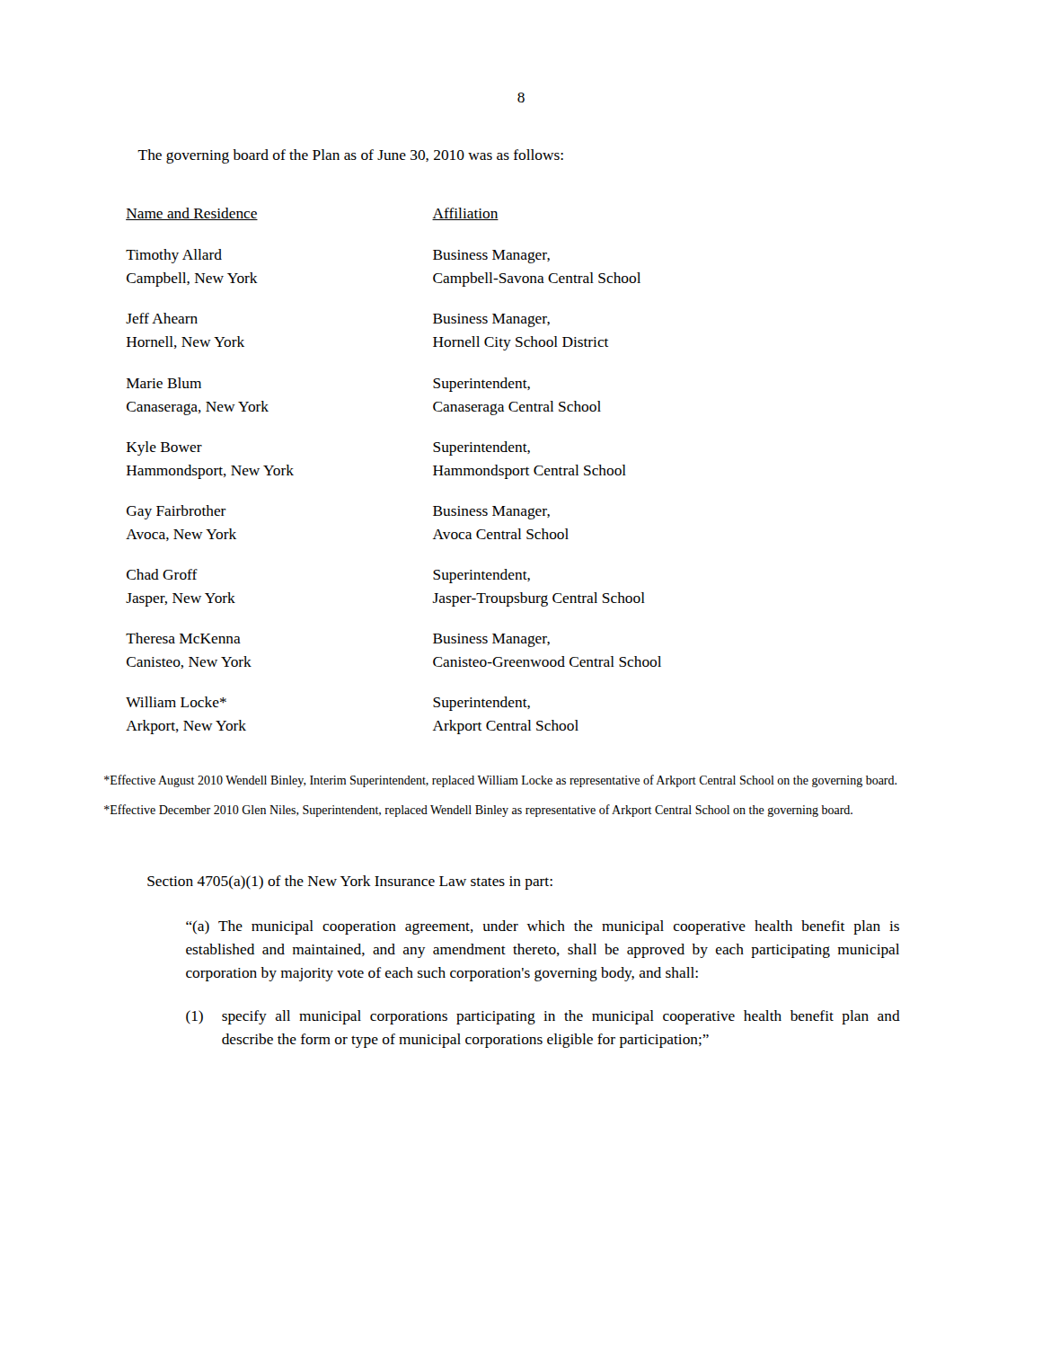8
The governing board of the Plan as of June 30, 2010 was as follows:
| Name and Residence | Affiliation |
| --- | --- |
| Timothy Allard Campbell, New York | Business Manager, Campbell-Savona Central School |
| Jeff Ahearn Hornell, New York | Business Manager, Hornell City School District |
| Marie Blum Canaseraga, New York | Superintendent, Canaseraga Central School |
| Kyle Bower Hammondsport, New York | Superintendent, Hammondsport Central School |
| Gay Fairbrother Avoca, New York | Business Manager, Avoca Central School |
| Chad Groff Jasper, New York | Superintendent, Jasper-Troupsburg Central School |
| Theresa McKenna Canisteo, New York | Business Manager, Canisteo-Greenwood Central School |
| William Locke* Arkport, New York | Superintendent, Arkport Central School |
*Effective August 2010 Wendell Binley, Interim Superintendent, replaced William Locke as representative of Arkport Central School on the governing board.
*Effective December 2010 Glen Niles, Superintendent, replaced Wendell Binley as representative of Arkport Central School on the governing board.
Section 4705(a)(1) of the New York Insurance Law states in part:
“(a) The municipal cooperation agreement, under which the municipal cooperative health benefit plan is established and maintained, and any amendment thereto, shall be approved by each participating municipal corporation by majority vote of each such corporation's governing body, and shall:
(1) specify all municipal corporations participating in the municipal cooperative health benefit plan and describe the form or type of municipal corporations eligible for participation;”